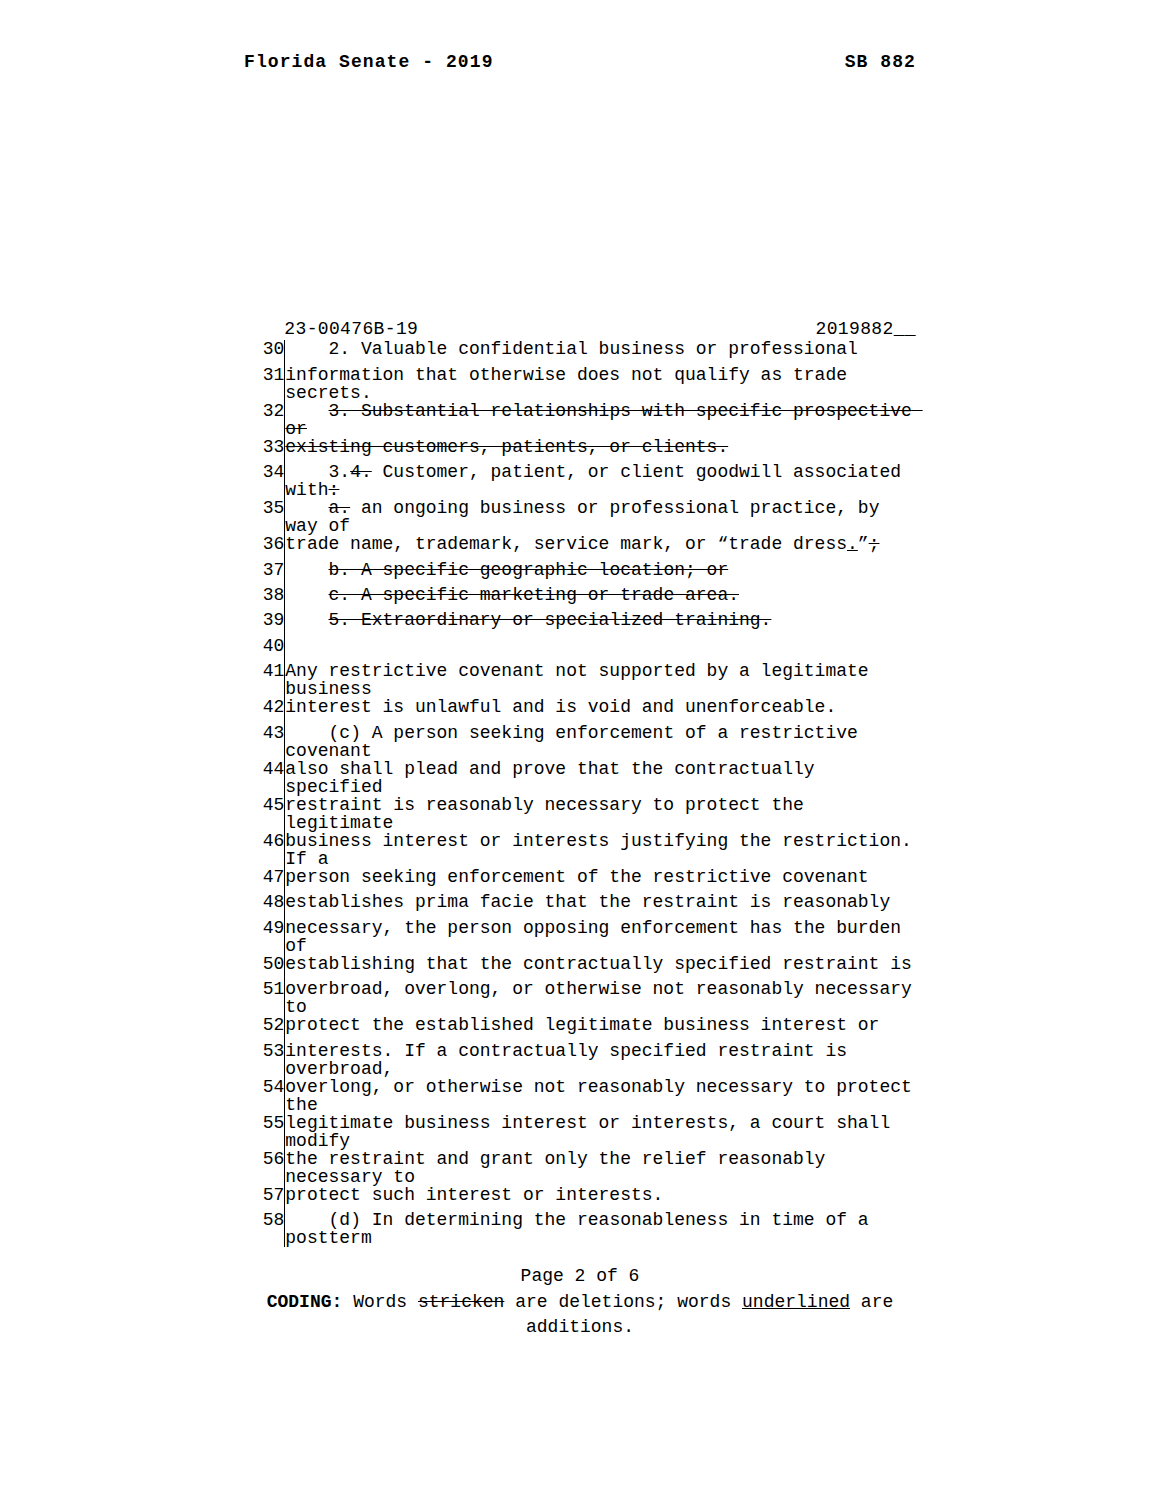Florida Senate - 2019
SB 882
23-00476B-19 2019882__
| 30 | 2. Valuable confidential business or professional |
| 31 | information that otherwise does not qualify as trade secrets. |
| 32 | 3. Substantial relationships with specific prospective or |
| 33 | existing customers, patients, or clients. |
| 34 | 3. 4. Customer, patient, or client goodwill associated with : |
| 35 | a. an ongoing business or professional practice, by way of |
| 36 | trade name, trademark, service mark, or “trade dress . ” ; |
| 37 | b. A specific geographic location; or |
| 38 | c. A specific marketing or trade area. |
| 39 | 5. Extraordinary or specialized training. |
| 40 | |
| 41 | Any restrictive covenant not supported by a legitimate business |
| 42 | interest is unlawful and is void and unenforceable. |
| 43 | (c) A person seeking enforcement of a restrictive covenant |
| 44 | also shall plead and prove that the contractually specified |
| 45 | restraint is reasonably necessary to protect the legitimate |
| 46 | business interest or interests justifying the restriction. If a |
| 47 | person seeking enforcement of the restrictive covenant |
| 48 | establishes prima facie that the restraint is reasonably |
| 49 | necessary, the person opposing enforcement has the burden of |
| 50 | establishing that the contractually specified restraint is |
| 51 | overbroad, overlong, or otherwise not reasonably necessary to |
| 52 | protect the established legitimate business interest or |
| 53 | interests. If a contractually specified restraint is overbroad, |
| 54 | overlong, or otherwise not reasonably necessary to protect the |
| 55 | legitimate business interest or interests, a court shall modify |
| 56 | the restraint and grant only the relief reasonably necessary to |
| 57 | protect such interest or interests. |
| 58 | (d) In determining the reasonableness in time of a postterm |
Page 2 of 6
CODING: Words stricken are deletions; words underlined are additions.